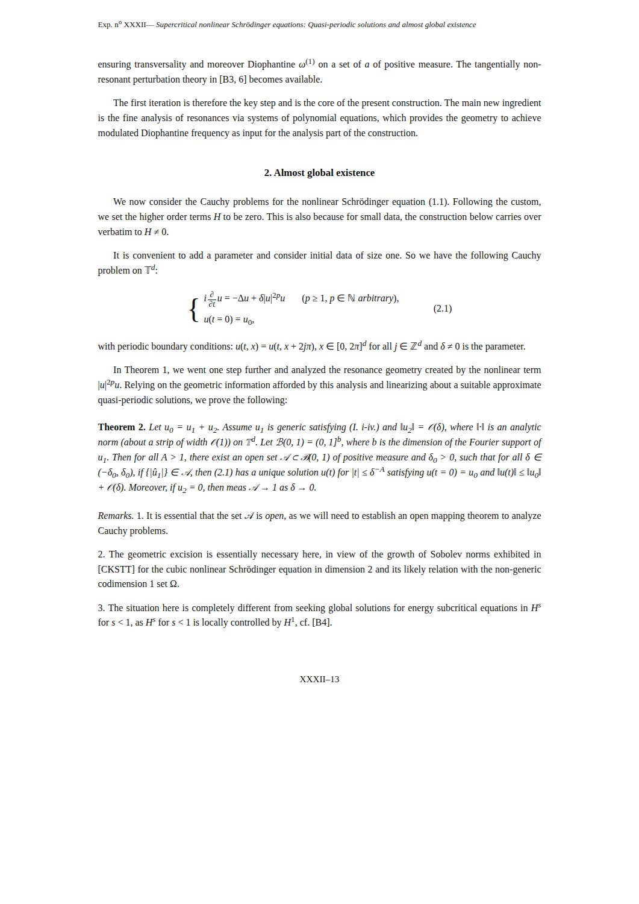Exp. no XXXII— Supercritical nonlinear Schrödinger equations: Quasi-periodic solutions and almost global existence
ensuring transversality and moreover Diophantine ω(1) on a set of a of positive measure. The tangentially non-resonant perturbation theory in [B3, 6] becomes available.
The first iteration is therefore the key step and is the core of the present construction. The main new ingredient is the fine analysis of resonances via systems of polynomial equations, which provides the geometry to achieve modulated Diophantine frequency as input for the analysis part of the construction.
2. Almost global existence
We now consider the Cauchy problems for the nonlinear Schrödinger equation (1.1). Following the custom, we set the higher order terms H to be zero. This is also because for small data, the construction below carries over verbatim to H ≠ 0.
It is convenient to add a parameter and consider initial data of size one. So we have the following Cauchy problem on 𝕋d:
{
i∂∂t u = −Δu + δ|u|2pu (p ≥ 1, p ∈ ℕ arbitrary),
u(t = 0) = u0,
(2.1)
with periodic boundary conditions: u(t, x) = u(t, x + 2jπ), x ∈ [0, 2π]d for all j ∈ ℤd and δ ≠ 0 is the parameter.
In Theorem 1, we went one step further and analyzed the resonance geometry created by the nonlinear term |u|2pu. Relying on the geometric information afforded by this analysis and linearizing about a suitable approximate quasi-periodic solutions, we prove the following:
Theorem 2. Let u0 = u1 + u2. Assume u1 is generic satisfying (I. i-iv.) and ‖u2‖ = 𝒪(δ), where ‖·‖ is an analytic norm (about a strip of width 𝒪(1)) on 𝕋d. Let ℬ(0, 1) = (0, 1]b, where b is the dimension of the Fourier support of u1. Then for all A > 1, there exist an open set 𝒜 ⊂ ℬ(0, 1) of positive measure and δ0 > 0, such that for all δ ∈ (−δ0, δ0), if {|û1|} ∈ 𝒜, then (2.1) has a unique solution u(t) for |t| ≤ δ−A satisfying u(t = 0) = u0 and ‖u(t)‖ ≤ ‖u0‖ + 𝒪(δ). Moreover, if u2 = 0, then meas 𝒜 → 1 as δ → 0.
Remarks. 1. It is essential that the set 𝒜 is open, as we will need to establish an open mapping theorem to analyze Cauchy problems.
2. The geometric excision is essentially necessary here, in view of the growth of Sobolev norms exhibited in [CKSTT] for the cubic nonlinear Schrödinger equation in dimension 2 and its likely relation with the non-generic codimension 1 set Ω.
3. The situation here is completely different from seeking global solutions for energy subcritical equations in Hs for s < 1, as Hs for s < 1 is locally controlled by H1, cf. [B4].
XXXII–13